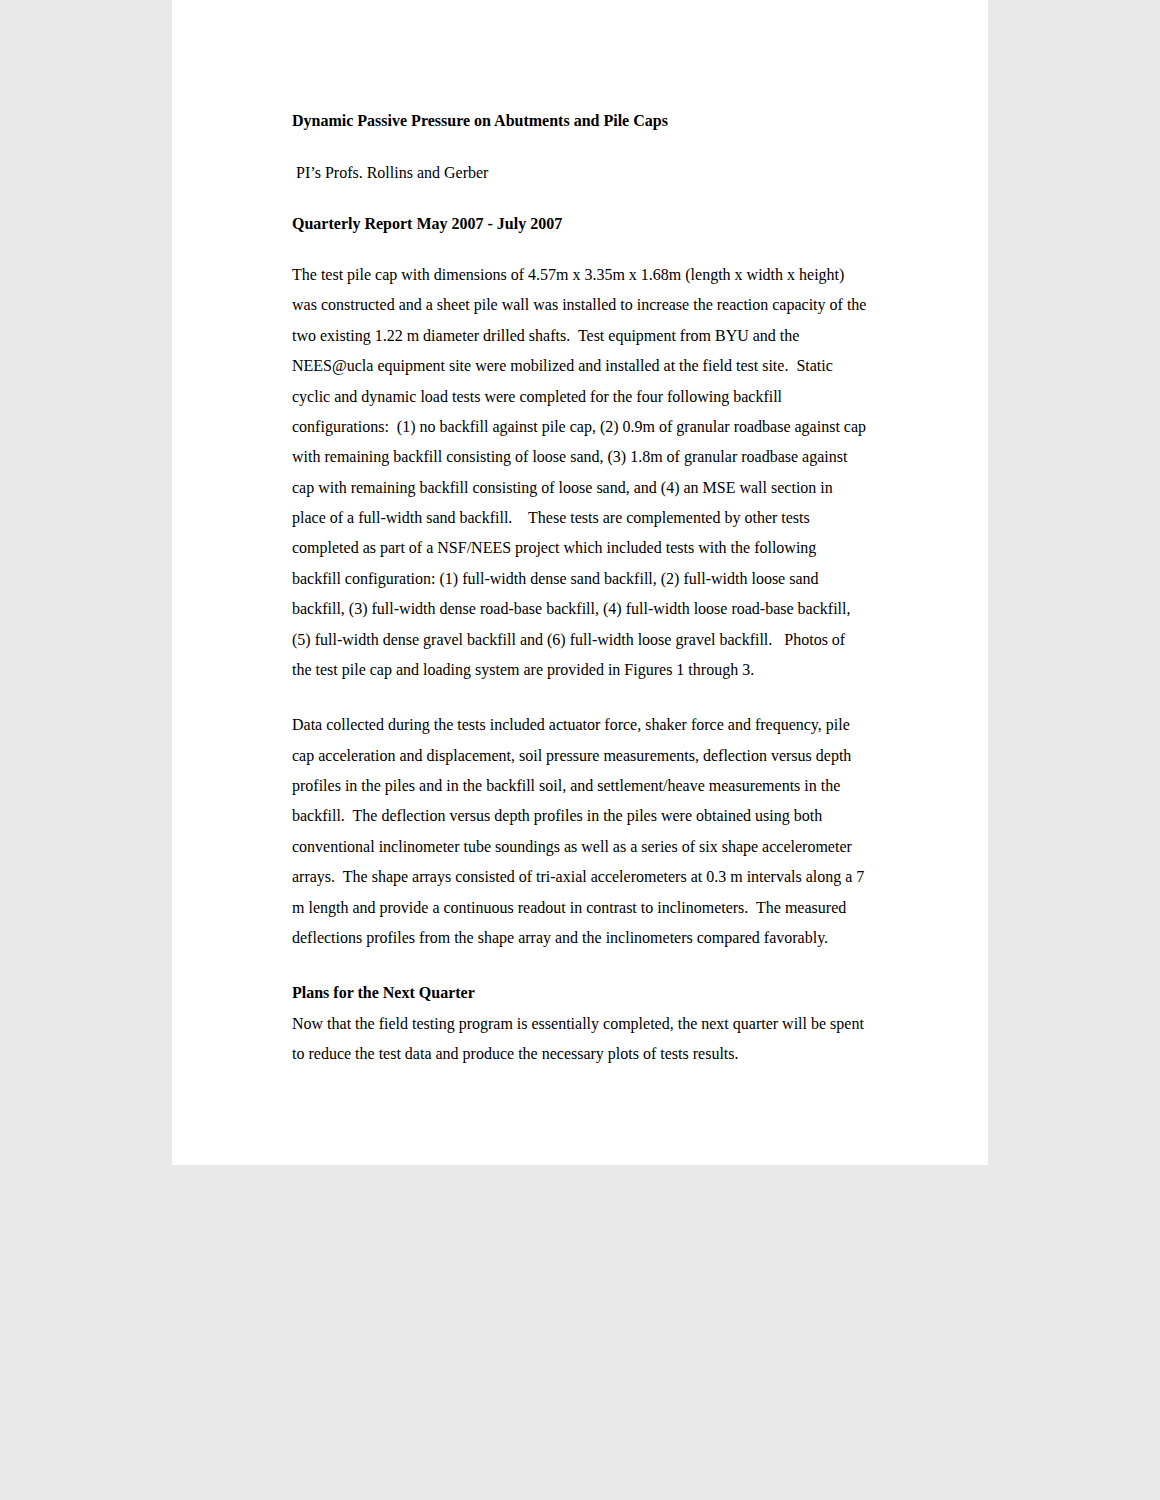Dynamic Passive Pressure on Abutments and Pile Caps
PI’s Profs. Rollins and Gerber
Quarterly Report May 2007 - July 2007
The test pile cap with dimensions of 4.57m x 3.35m x 1.68m (length x width x height) was constructed and a sheet pile wall was installed to increase the reaction capacity of the two existing 1.22 m diameter drilled shafts. Test equipment from BYU and the NEES@ucla equipment site were mobilized and installed at the field test site. Static cyclic and dynamic load tests were completed for the four following backfill configurations: (1) no backfill against pile cap, (2) 0.9m of granular roadbase against cap with remaining backfill consisting of loose sand, (3) 1.8m of granular roadbase against cap with remaining backfill consisting of loose sand, and (4) an MSE wall section in place of a full-width sand backfill. These tests are complemented by other tests completed as part of a NSF/NEES project which included tests with the following backfill configuration: (1) full-width dense sand backfill, (2) full-width loose sand backfill, (3) full-width dense road-base backfill, (4) full-width loose road-base backfill, (5) full-width dense gravel backfill and (6) full-width loose gravel backfill. Photos of the test pile cap and loading system are provided in Figures 1 through 3.
Data collected during the tests included actuator force, shaker force and frequency, pile cap acceleration and displacement, soil pressure measurements, deflection versus depth profiles in the piles and in the backfill soil, and settlement/heave measurements in the backfill. The deflection versus depth profiles in the piles were obtained using both conventional inclinometer tube soundings as well as a series of six shape accelerometer arrays. The shape arrays consisted of tri-axial accelerometers at 0.3 m intervals along a 7 m length and provide a continuous readout in contrast to inclinometers. The measured deflections profiles from the shape array and the inclinometers compared favorably.
Plans for the Next Quarter
Now that the field testing program is essentially completed, the next quarter will be spent to reduce the test data and produce the necessary plots of tests results.